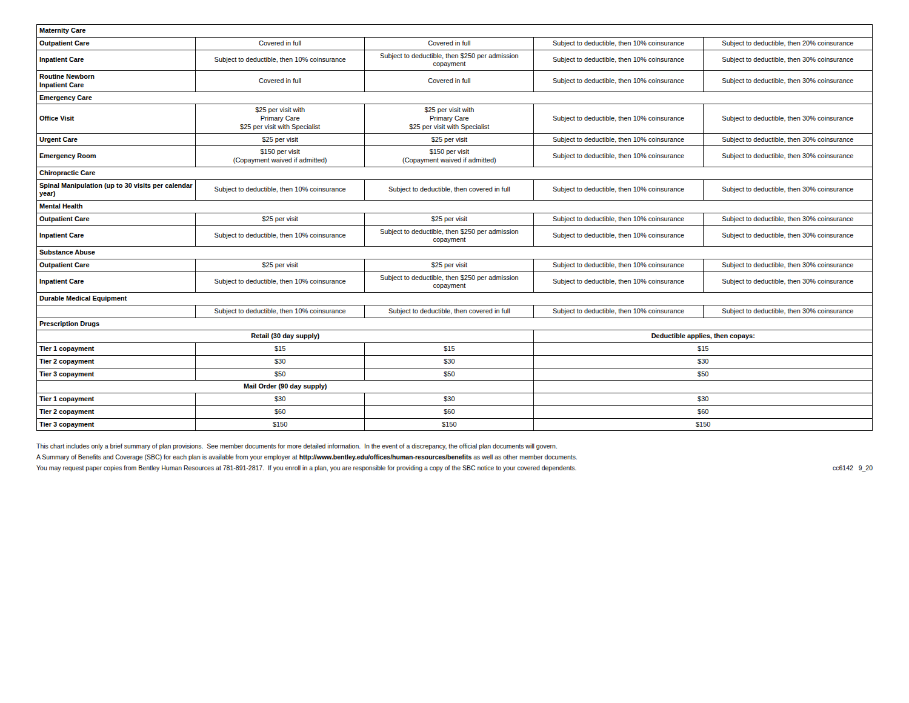| Maternity Care |
| Outpatient Care | Covered in full | Covered in full | Subject to deductible, then 10% coinsurance | Subject to deductible, then 20% coinsurance |
| Inpatient Care | Subject to deductible, then 10% coinsurance | Subject to deductible, then $250 per admission copayment | Subject to deductible, then 10% coinsurance | Subject to deductible, then 30% coinsurance |
| Routine Newborn Inpatient Care | Covered in full | Covered in full | Subject to deductible, then 10% coinsurance | Subject to deductible, then 30% coinsurance |
| Emergency Care |
| Office Visit | $25 per visit with Primary Care $25 per visit with Specialist | $25 per visit with Primary Care $25 per visit with Specialist | Subject to deductible, then 10% coinsurance | Subject to deductible, then 30% coinsurance |
| Urgent Care | $25 per visit | $25 per visit | Subject to deductible, then 10% coinsurance | Subject to deductible, then 30% coinsurance |
| Emergency Room | $150 per visit (Copayment waived if admitted) | $150 per visit (Copayment waived if admitted) | Subject to deductible, then 10% coinsurance | Subject to deductible, then 30% coinsurance |
| Chiropractic Care |
| Spinal Manipulation (up to 30 visits per calendar year) | Subject to deductible, then 10% coinsurance | Subject to deductible, then covered in full | Subject to deductible, then 10% coinsurance | Subject to deductible, then 30% coinsurance |
| Mental Health |
| Outpatient Care | $25 per visit | $25 per visit | Subject to deductible, then 10% coinsurance | Subject to deductible, then 30% coinsurance |
| Inpatient Care | Subject to deductible, then 10% coinsurance | Subject to deductible, then $250 per admission copayment | Subject to deductible, then 10% coinsurance | Subject to deductible, then 30% coinsurance |
| Substance Abuse |
| Outpatient Care | $25 per visit | $25 per visit | Subject to deductible, then 10% coinsurance | Subject to deductible, then 30% coinsurance |
| Inpatient Care | Subject to deductible, then 10% coinsurance | Subject to deductible, then $250 per admission copayment | Subject to deductible, then 10% coinsurance | Subject to deductible, then 30% coinsurance |
| Durable Medical Equipment |
| | Subject to deductible, then 10% coinsurance | Subject to deductible, then covered in full | Subject to deductible, then 10% coinsurance | Subject to deductible, then 30% coinsurance |
| Prescription Drugs |
| Retail (30 day supply) | Deductible applies, then copays: |
| Tier 1 copayment | $15 | $15 | $15 |
| Tier 2 copayment | $30 | $30 | $30 |
| Tier 3 copayment | $50 | $50 | $50 |
| Mail Order (90 day supply) | |
| Tier 1 copayment | $30 | $30 | $30 |
| Tier 2 copayment | $60 | $60 | $60 |
| Tier 3 copayment | $150 | $150 | $150 |
This chart includes only a brief summary of plan provisions. See member documents for more detailed information. In the event of a discrepancy, the official plan documents will govern.
A Summary of Benefits and Coverage (SBC) for each plan is available from your employer at http://www.bentley.edu/offices/human-resources/benefits as well as other member documents.
You may request paper copies from Bentley Human Resources at 781-891-2817. If you enroll in a plan, you are responsible for providing a copy of the SBC notice to your covered dependents.cc6142 9_20